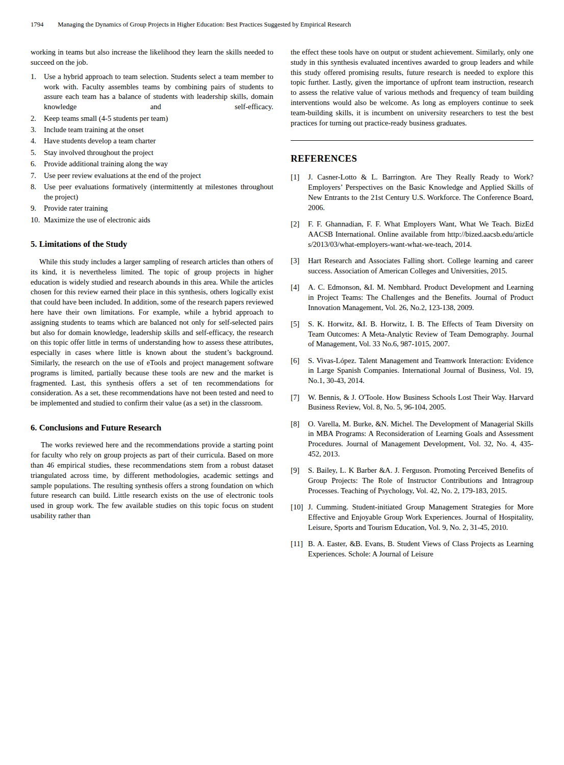1794 Managing the Dynamics of Group Projects in Higher Education: Best Practices Suggested by Empirical Research
working in teams but also increase the likelihood they learn the skills needed to succeed on the job.
Use a hybrid approach to team selection. Students select a team member to work with. Faculty assembles teams by combining pairs of students to assure each team has a balance of students with leadership skills, domain knowledge and self-efficacy.
Keep teams small (4-5 students per team)
Include team training at the onset
Have students develop a team charter
Stay involved throughout the project
Provide additional training along the way
Use peer review evaluations at the end of the project
Use peer evaluations formatively (intermittently at milestones throughout the project)
Provide rater training
Maximize the use of electronic aids
5. Limitations of the Study
While this study includes a larger sampling of research articles than others of its kind, it is nevertheless limited. The topic of group projects in higher education is widely studied and research abounds in this area. While the articles chosen for this review earned their place in this synthesis, others logically exist that could have been included. In addition, some of the research papers reviewed here have their own limitations. For example, while a hybrid approach to assigning students to teams which are balanced not only for self-selected pairs but also for domain knowledge, leadership skills and self-efficacy, the research on this topic offer little in terms of understanding how to assess these attributes, especially in cases where little is known about the student’s background. Similarly, the research on the use of eTools and project management software programs is limited, partially because these tools are new and the market is fragmented. Last, this synthesis offers a set of ten recommendations for consideration. As a set, these recommendations have not been tested and need to be implemented and studied to confirm their value (as a set) in the classroom.
6. Conclusions and Future Research
The works reviewed here and the recommendations provide a starting point for faculty who rely on group projects as part of their curricula. Based on more than 46 empirical studies, these recommendations stem from a robust dataset triangulated across time, by different methodologies, academic settings and sample populations. The resulting synthesis offers a strong foundation on which future research can build. Little research exists on the use of electronic tools used in group work. The few available studies on this topic focus on student usability rather than
the effect these tools have on output or student achievement. Similarly, only one study in this synthesis evaluated incentives awarded to group leaders and while this study offered promising results, future research is needed to explore this topic further. Lastly, given the importance of upfront team instruction, research to assess the relative value of various methods and frequency of team building interventions would also be welcome. As long as employers continue to seek team-building skills, it is incumbent on university researchers to test the best practices for turning out practice-ready business graduates.
REFERENCES
[1] J. Casner-Lotto & L. Barrington. Are They Really Ready to Work? Employers’ Perspectives on the Basic Knowledge and Applied Skills of New Entrants to the 21st Century U.S. Workforce. The Conference Board, 2006.
[2] F. F. Ghannadian, F. F. What Employers Want, What We Teach. BizEd AACSB International. Online available from http://bized.aacsb.edu/articles/2013/03/what-employers-want-what-we-teach, 2014.
[3] Hart Research and Associates Falling short. College learning and career success. Association of American Colleges and Universities, 2015.
[4] A. C. Edmonson, &I. M. Nembhard. Product Development and Learning in Project Teams: The Challenges and the Benefits. Journal of Product Innovation Management, Vol. 26, No.2, 123-138, 2009.
[5] S. K. Horwitz, &I. B. Horwitz, I. B. The Effects of Team Diversity on Team Outcomes: A Meta-Analytic Review of Team Demography. Journal of Management, Vol. 33 No.6, 987-1015, 2007.
[6] S. Vivas-López. Talent Management and Teamwork Interaction: Evidence in Large Spanish Companies. International Journal of Business, Vol. 19, No.1, 30-43, 2014.
[7] W. Bennis, & J. O'Toole. How Business Schools Lost Their Way. Harvard Business Review, Vol. 8, No. 5, 96-104, 2005.
[8] O. Varella, M. Burke, &N. Michel. The Development of Managerial Skills in MBA Programs: A Reconsideration of Learning Goals and Assessment Procedures. Journal of Management Development, Vol. 32, No. 4, 435-452, 2013.
[9] S. Bailey, L. K Barber &A. J. Ferguson. Promoting Perceived Benefits of Group Projects: The Role of Instructor Contributions and Intragroup Processes. Teaching of Psychology, Vol. 42, No. 2, 179-183, 2015.
[10] J. Cumming. Student-initiated Group Management Strategies for More Effective and Enjoyable Group Work Experiences. Journal of Hospitality, Leisure, Sports and Tourism Education, Vol. 9, No. 2, 31-45, 2010.
[11] B. A. Easter, &B. Evans, B. Student Views of Class Projects as Learning Experiences. Schole: A Journal of Leisure